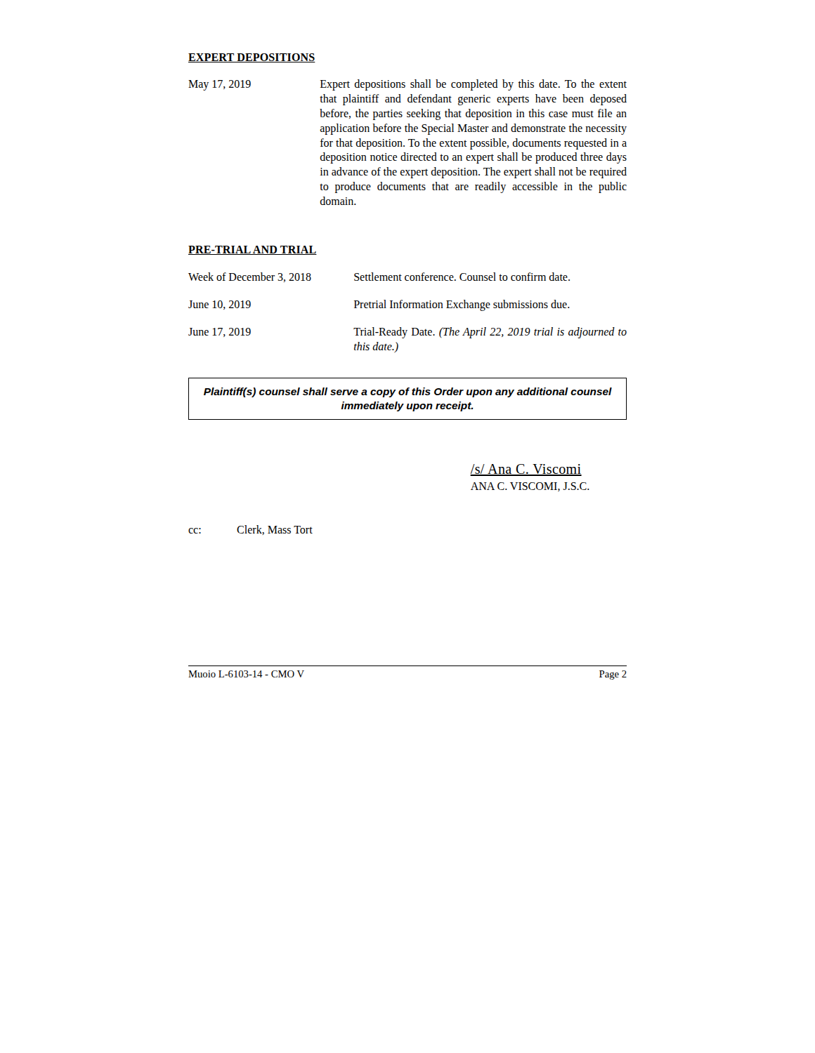EXPERT DEPOSITIONS
| May 17, 2019 | Expert depositions shall be completed by this date. To the extent that plaintiff and defendant generic experts have been deposed before, the parties seeking that deposition in this case must file an application before the Special Master and demonstrate the necessity for that deposition. To the extent possible, documents requested in a deposition notice directed to an expert shall be produced three days in advance of the expert deposition. The expert shall not be required to produce documents that are readily accessible in the public domain. |
PRE-TRIAL AND TRIAL
| Week of December 3, 2018 | Settlement conference. Counsel to confirm date. |
| June 10, 2019 | Pretrial Information Exchange submissions due. |
| June 17, 2019 | Trial-Ready Date. (The April 22, 2019 trial is adjourned to this date.) |
Plaintiff(s) counsel shall serve a copy of this Order upon any additional counsel immediately upon receipt.
/s/ Ana C. Viscomi
ANA C. VISCOMI, J.S.C.
cc: Clerk, Mass Tort
Muoio L-6103-14 - CMO V Page 2